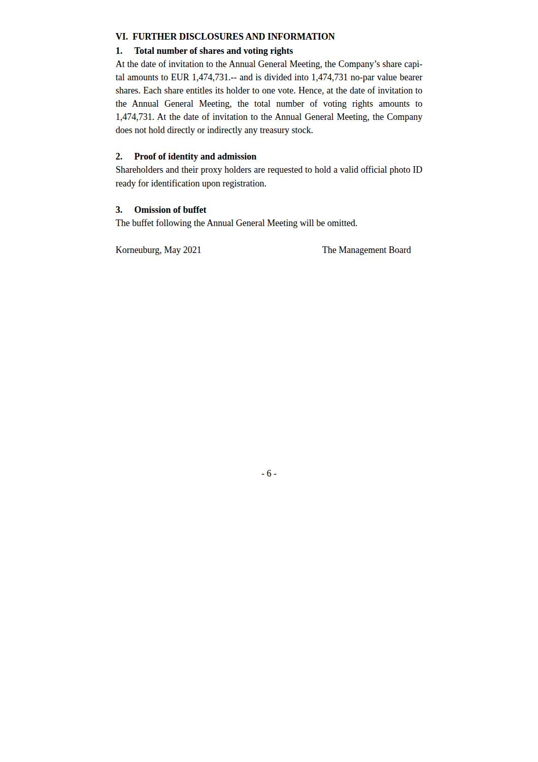VI. FURTHER DISCLOSURES AND INFORMATION
1.
Total number of shares and voting rights
At the date of invitation to the Annual General Meeting, the Company’s share capital amounts to EUR 1,474,731.-- and is divided into 1,474,731 no-par value bearer shares. Each share entitles its holder to one vote. Hence, at the date of invitation to the Annual General Meeting, the total number of voting rights amounts to 1,474,731. At the date of invitation to the Annual General Meeting, the Company does not hold directly or indirectly any treasury stock.
2.
Proof of identity and admission
Shareholders and their proxy holders are requested to hold a valid official photo ID ready for identification upon registration.
3.
Omission of buffet
The buffet following the Annual General Meeting will be omitted.
Korneuburg, May 2021
The Management Board
- 6 -